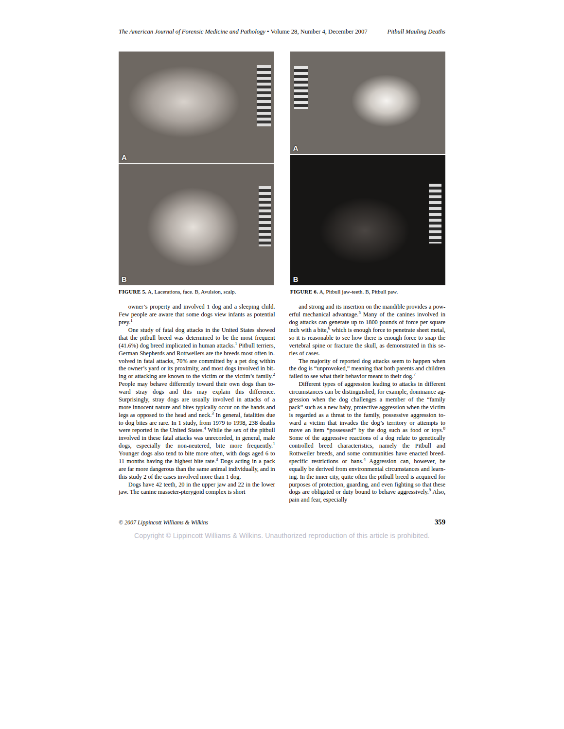The American Journal of Forensic Medicine and Pathology • Volume 28, Number 4, December 2007
Pitbull Mauling Deaths
A
B
FIGURE 5. A, Lacerations, face. B, Avulsion, scalp.
A
B
FIGURE 6. A, Pitbull jaw-teeth. B, Pitbull paw.
owner’s property and involved 1 dog and a sleeping child. Few people are aware that some dogs view infants as potential prey.1
One study of fatal dog attacks in the United States showed that the pitbull breed was determined to be the most frequent (41.6%) dog breed implicated in human attacks.1 Pitbull terriers, German Shepherds and Rottweilers are the breeds most often involved in fatal attacks, 70% are committed by a pet dog within the owner’s yard or its proximity, and most dogs involved in biting or attacking are known to the victim or the victim’s family.2 People may behave differently toward their own dogs than toward stray dogs and this may explain this difference. Surprisingly, stray dogs are usually involved in attacks of a more innocent nature and bites typically occur on the hands and legs as opposed to the head and neck.3 In general, fatalities due to dog bites are rare. In 1 study, from 1979 to 1998, 238 deaths were reported in the United States.4 While the sex of the pitbull involved in these fatal attacks was unrecorded, in general, male dogs, especially the non-neutered, bite more frequently.1 Younger dogs also tend to bite more often, with dogs aged 6 to 11 months having the highest bite rate.3 Dogs acting in a pack are far more dangerous than the same animal individually, and in this study 2 of the cases involved more than 1 dog.
Dogs have 42 teeth, 20 in the upper jaw and 22 in the lower jaw. The canine masseter-pterygoid complex is short
and strong and its insertion on the mandible provides a powerful mechanical advantage.5 Many of the canines involved in dog attacks can generate up to 1800 pounds of force per square inch with a bite,6 which is enough force to penetrate sheet metal, so it is reasonable to see how there is enough force to snap the vertebral spine or fracture the skull, as demonstrated in this series of cases.
The majority of reported dog attacks seem to happen when the dog is “unprovoked,” meaning that both parents and children failed to see what their behavior meant to their dog.7
Different types of aggression leading to attacks in different circumstances can be distinguished, for example, dominance aggression when the dog challenges a member of the “family pack” such as a new baby, protective aggression when the victim is regarded as a threat to the family, possessive aggression toward a victim that invades the dog’s territory or attempts to move an item “possessed” by the dog such as food or toys.8 Some of the aggressive reactions of a dog relate to genetically controlled breed characteristics, namely the Pitbull and Rottweiler breeds, and some communities have enacted breed-specific restrictions or bans.4 Aggression can, however, be equally be derived from environmental circumstances and learning. In the inner city, quite often the pitbull breed is acquired for purposes of protection, guarding, and even fighting so that these dogs are obligated or duty bound to behave aggressively.9 Also, pain and fear, especially
© 2007 Lippincott Williams & Wilkins
359
Copyright © Lippincott Williams & Wilkins. Unauthorized reproduction of this article is prohibited.